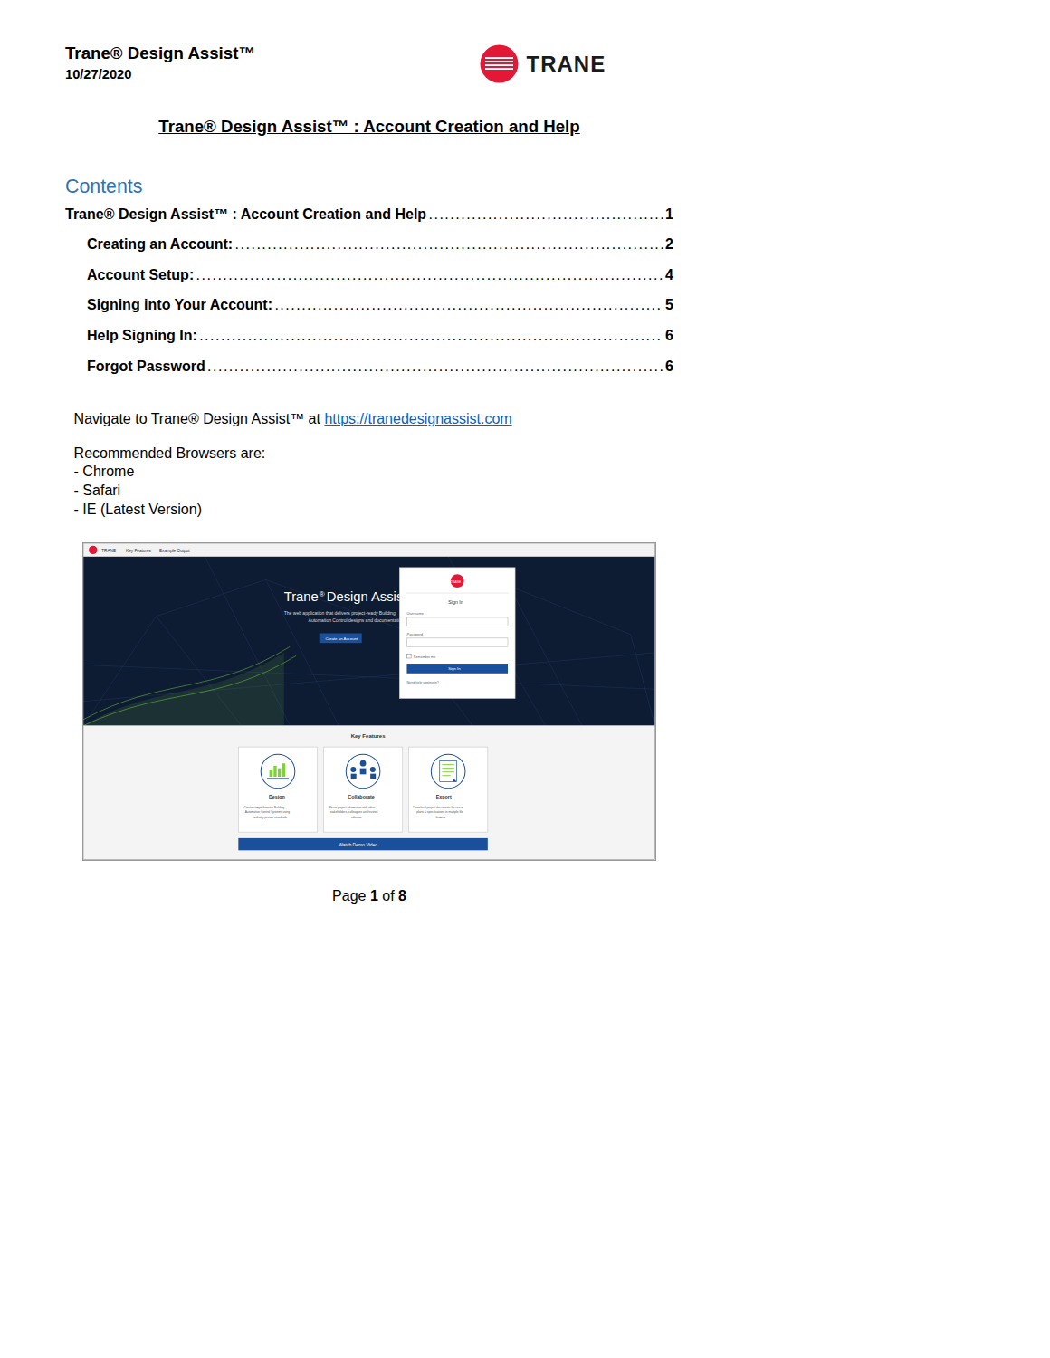Trane® Design Assist™
10/27/2020
TRANE
Trane® Design Assist™ : Account Creation and Help
Contents
Trane® Design Assist™ : Account Creation and Help .................................................................................. 1
Creating an Account: ................................................................................................................. 2
Account Setup: ....................................................................................................................... 4
Signing into Your Account: ....................................................................................................... 5
Help Signing In: ...................................................................................................................... 6
Forgot Password .................................................................................................................... 6
Navigate to Trane® Design Assist™ at https://tranedesignassist.com
Recommended Browsers are:
- Chrome
- Safari
- IE (Latest Version)
TRANE Key Features Example Output Trane ® Design Assist™ The web application that delivers project-ready Building Automation Control designs and documentation Create an Account TRANE Sign In Username Password Remember me Sign In Need help signing in? Key Features Design Create comprehensive Building Automation Control Systems using industry proven standards. Collaborate Share project information with other stakeholders, colleagues and trusted advisors. Export Download project documents for use in plans & specifications in multiple file formats. Watch Demo Video
Page 1 of 8